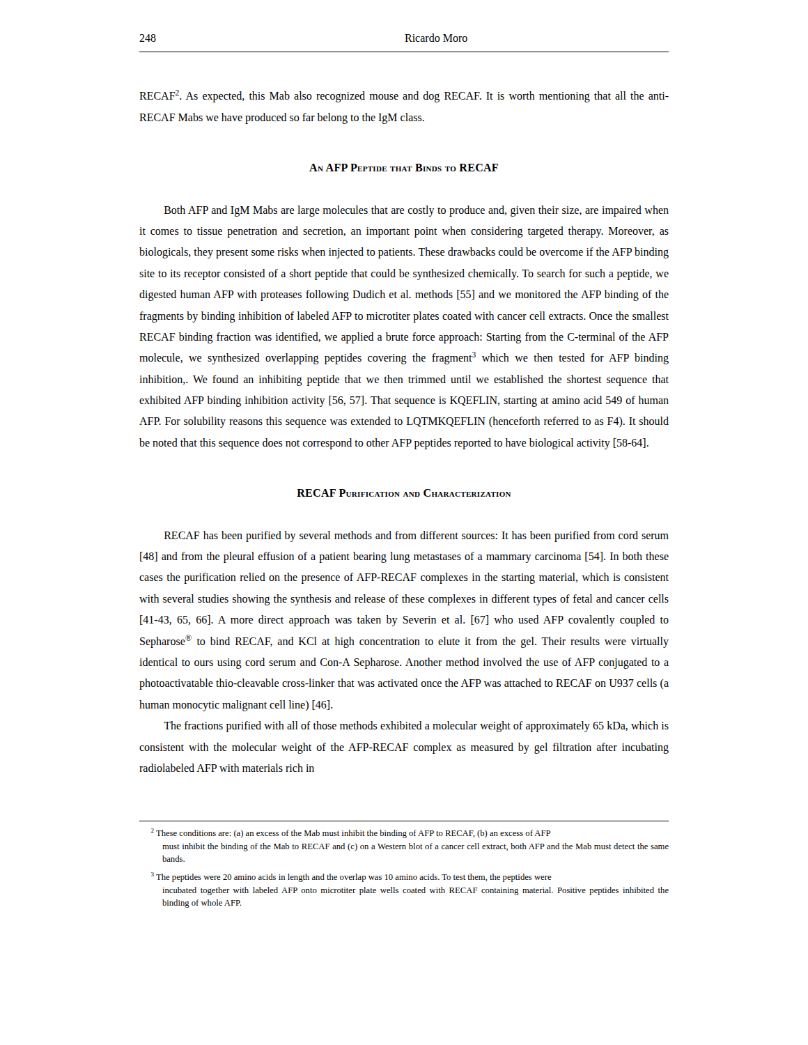248 Ricardo Moro
RECAF2. As expected, this Mab also recognized mouse and dog RECAF. It is worth mentioning that all the anti-RECAF Mabs we have produced so far belong to the IgM class.
An AFP Peptide that Binds to RECAF
Both AFP and IgM Mabs are large molecules that are costly to produce and, given their size, are impaired when it comes to tissue penetration and secretion, an important point when considering targeted therapy. Moreover, as biologicals, they present some risks when injected to patients. These drawbacks could be overcome if the AFP binding site to its receptor consisted of a short peptide that could be synthesized chemically. To search for such a peptide, we digested human AFP with proteases following Dudich et al. methods [55] and we monitored the AFP binding of the fragments by binding inhibition of labeled AFP to microtiter plates coated with cancer cell extracts. Once the smallest RECAF binding fraction was identified, we applied a brute force approach: Starting from the C-terminal of the AFP molecule, we synthesized overlapping peptides covering the fragment3 which we then tested for AFP binding inhibition,. We found an inhibiting peptide that we then trimmed until we established the shortest sequence that exhibited AFP binding inhibition activity [56, 57]. That sequence is KQEFLIN, starting at amino acid 549 of human AFP. For solubility reasons this sequence was extended to LQTMKQEFLIN (henceforth referred to as F4). It should be noted that this sequence does not correspond to other AFP peptides reported to have biological activity [58-64].
RECAF Purification and Characterization
RECAF has been purified by several methods and from different sources: It has been purified from cord serum [48] and from the pleural effusion of a patient bearing lung metastases of a mammary carcinoma [54]. In both these cases the purification relied on the presence of AFP-RECAF complexes in the starting material, which is consistent with several studies showing the synthesis and release of these complexes in different types of fetal and cancer cells [41-43, 65, 66]. A more direct approach was taken by Severin et al. [67] who used AFP covalently coupled to Sepharose® to bind RECAF, and KCl at high concentration to elute it from the gel. Their results were virtually identical to ours using cord serum and Con-A Sepharose. Another method involved the use of AFP conjugated to a photoactivatable thio-cleavable cross-linker that was activated once the AFP was attached to RECAF on U937 cells (a human monocytic malignant cell line) [46].
The fractions purified with all of those methods exhibited a molecular weight of approximately 65 kDa, which is consistent with the molecular weight of the AFP-RECAF complex as measured by gel filtration after incubating radiolabeled AFP with materials rich in
2 These conditions are: (a) an excess of the Mab must inhibit the binding of AFP to RECAF, (b) an excess of AFP must inhibit the binding of the Mab to RECAF and (c) on a Western blot of a cancer cell extract, both AFP and the Mab must detect the same bands.
3 The peptides were 20 amino acids in length and the overlap was 10 amino acids. To test them, the peptides were incubated together with labeled AFP onto microtiter plate wells coated with RECAF containing material. Positive peptides inhibited the binding of whole AFP.